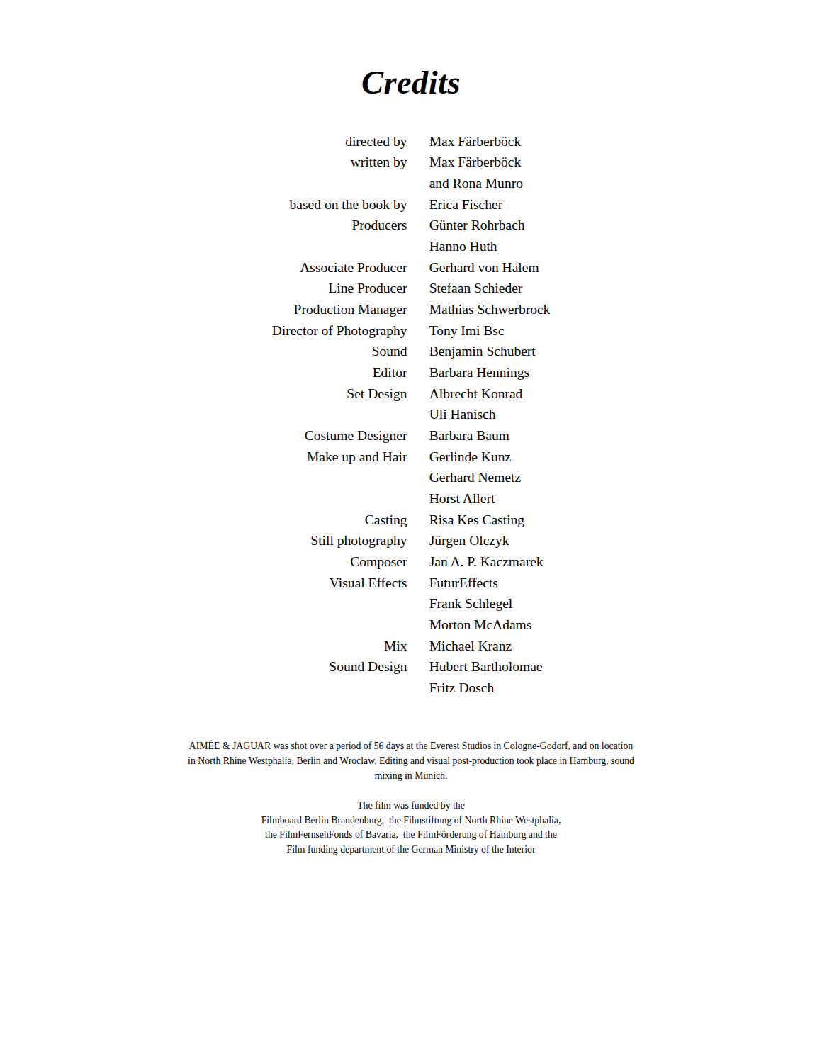Credits
| directed by | Max Färberböck |
| written by | Max Färberböck |
| | and Rona Munro |
| based on the book by | Erica Fischer |
| Producers | Günter Rohrbach |
| | Hanno Huth |
| Associate Producer | Gerhard von Halem |
| Line Producer | Stefaan Schieder |
| Production Manager | Mathias Schwerbrock |
| Director of Photography | Tony Imi Bsc |
| Sound | Benjamin Schubert |
| Editor | Barbara Hennings |
| Set Design | Albrecht Konrad |
| | Uli Hanisch |
| Costume Designer | Barbara Baum |
| Make up and Hair | Gerlinde Kunz |
| | Gerhard Nemetz |
| | Horst Allert |
| Casting | Risa Kes Casting |
| Still photography | Jürgen Olczyk |
| Composer | Jan A. P. Kaczmarek |
| Visual Effects | FuturEffects |
| | Frank Schlegel |
| | Morton McAdams |
| Mix | Michael Kranz |
| Sound Design | Hubert Bartholomae |
| | Fritz Dosch |
AIMÉE & JAGUAR was shot over a period of 56 days at the Everest Studios in Cologne-Godorf, and on location in North Rhine Westphalia, Berlin and Wroclaw. Editing and visual post-production took place in Hamburg, sound mixing in Munich.
The film was funded by the
Filmboard Berlin Brandenburg, the Filmstiftung of North Rhine Westphalia,
the FilmFernsehFonds of Bavaria, the FilmFörderung of Hamburg and the
Film funding department of the German Ministry of the Interior